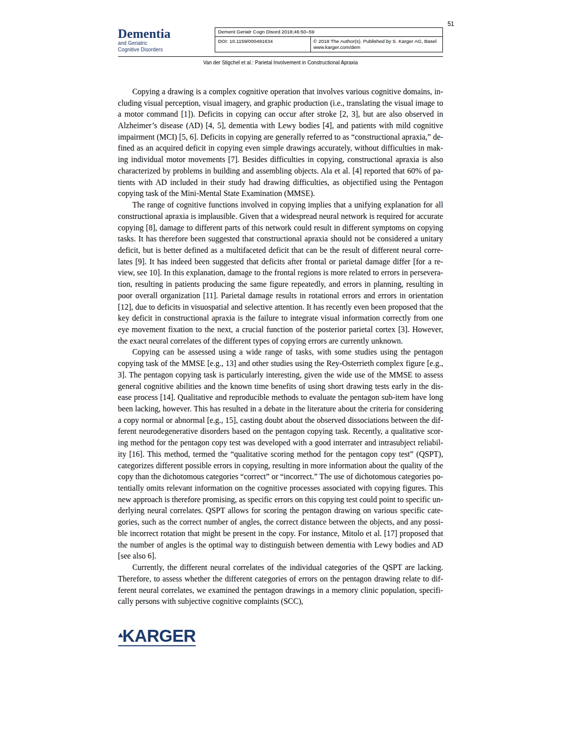51
Dementia
and Geriatric
Cognitive Disorders
Dement Geriatr Cogn Disord 2018;46:50–59
DOI: 10.1159/000491634
© 2018 The Author(s). Published by S. Karger AG, Basel
www.karger.com/dem
Van der Stigchel et al.: Parietal Involvement in Constructional Apraxia
Copying a drawing is a complex cognitive operation that involves various cognitive domains, including visual perception, visual imagery, and graphic production (i.e., translating the visual image to a motor command [1]). Deficits in copying can occur after stroke [2, 3], but are also observed in Alzheimer’s disease (AD) [4, 5], dementia with Lewy bodies [4], and patients with mild cognitive impairment (MCI) [5, 6]. Deficits in copying are generally referred to as “constructional apraxia,” defined as an acquired deficit in copying even simple drawings accurately, without difficulties in making individual motor movements [7]. Besides difficulties in copying, constructional apraxia is also characterized by problems in building and assembling objects. Ala et al. [4] reported that 60% of patients with AD included in their study had drawing difficulties, as objectified using the Pentagon copying task of the Mini-Mental State Examination (MMSE).
The range of cognitive functions involved in copying implies that a unifying explanation for all constructional apraxia is implausible. Given that a widespread neural network is required for accurate copying [8], damage to different parts of this network could result in different symptoms on copying tasks. It has therefore been suggested that constructional apraxia should not be considered a unitary deficit, but is better defined as a multifaceted deficit that can be the result of different neural correlates [9]. It has indeed been suggested that deficits after frontal or parietal damage differ [for a review, see 10]. In this explanation, damage to the frontal regions is more related to errors in perseveration, resulting in patients producing the same figure repeatedly, and errors in planning, resulting in poor overall organization [11]. Parietal damage results in rotational errors and errors in orientation [12], due to deficits in visuospatial and selective attention. It has recently even been proposed that the key deficit in constructional apraxia is the failure to integrate visual information correctly from one eye movement fixation to the next, a crucial function of the posterior parietal cortex [3]. However, the exact neural correlates of the different types of copying errors are currently unknown.
Copying can be assessed using a wide range of tasks, with some studies using the pentagon copying task of the MMSE [e.g., 13] and other studies using the Rey-Osterrieth complex figure [e.g., 3]. The pentagon copying task is particularly interesting, given the wide use of the MMSE to assess general cognitive abilities and the known time benefits of using short drawing tests early in the disease process [14]. Qualitative and reproducible methods to evaluate the pentagon sub-item have long been lacking, however. This has resulted in a debate in the literature about the criteria for considering a copy normal or abnormal [e.g., 15], casting doubt about the observed dissociations between the different neurodegenerative disorders based on the pentagon copying task. Recently, a qualitative scoring method for the pentagon copy test was developed with a good interrater and intrasubject reliability [16]. This method, termed the “qualitative scoring method for the pentagon copy test” (QSPT), categorizes different possible errors in copying, resulting in more information about the quality of the copy than the dichotomous categories “correct” or “incorrect.” The use of dichotomous categories potentially omits relevant information on the cognitive processes associated with copying figures. This new approach is therefore promising, as specific errors on this copying test could point to specific underlying neural correlates. QSPT allows for scoring the pentagon drawing on various specific categories, such as the correct number of angles, the correct distance between the objects, and any possible incorrect rotation that might be present in the copy. For instance, Mitolo et al. [17] proposed that the number of angles is the optimal way to distinguish between dementia with Lewy bodies and AD [see also 6].
Currently, the different neural correlates of the individual categories of the QSPT are lacking. Therefore, to assess whether the different categories of errors on the pentagon drawing relate to different neural correlates, we examined the pentagon drawings in a memory clinic population, specifically persons with subjective cognitive complaints (SCC),
KARGER